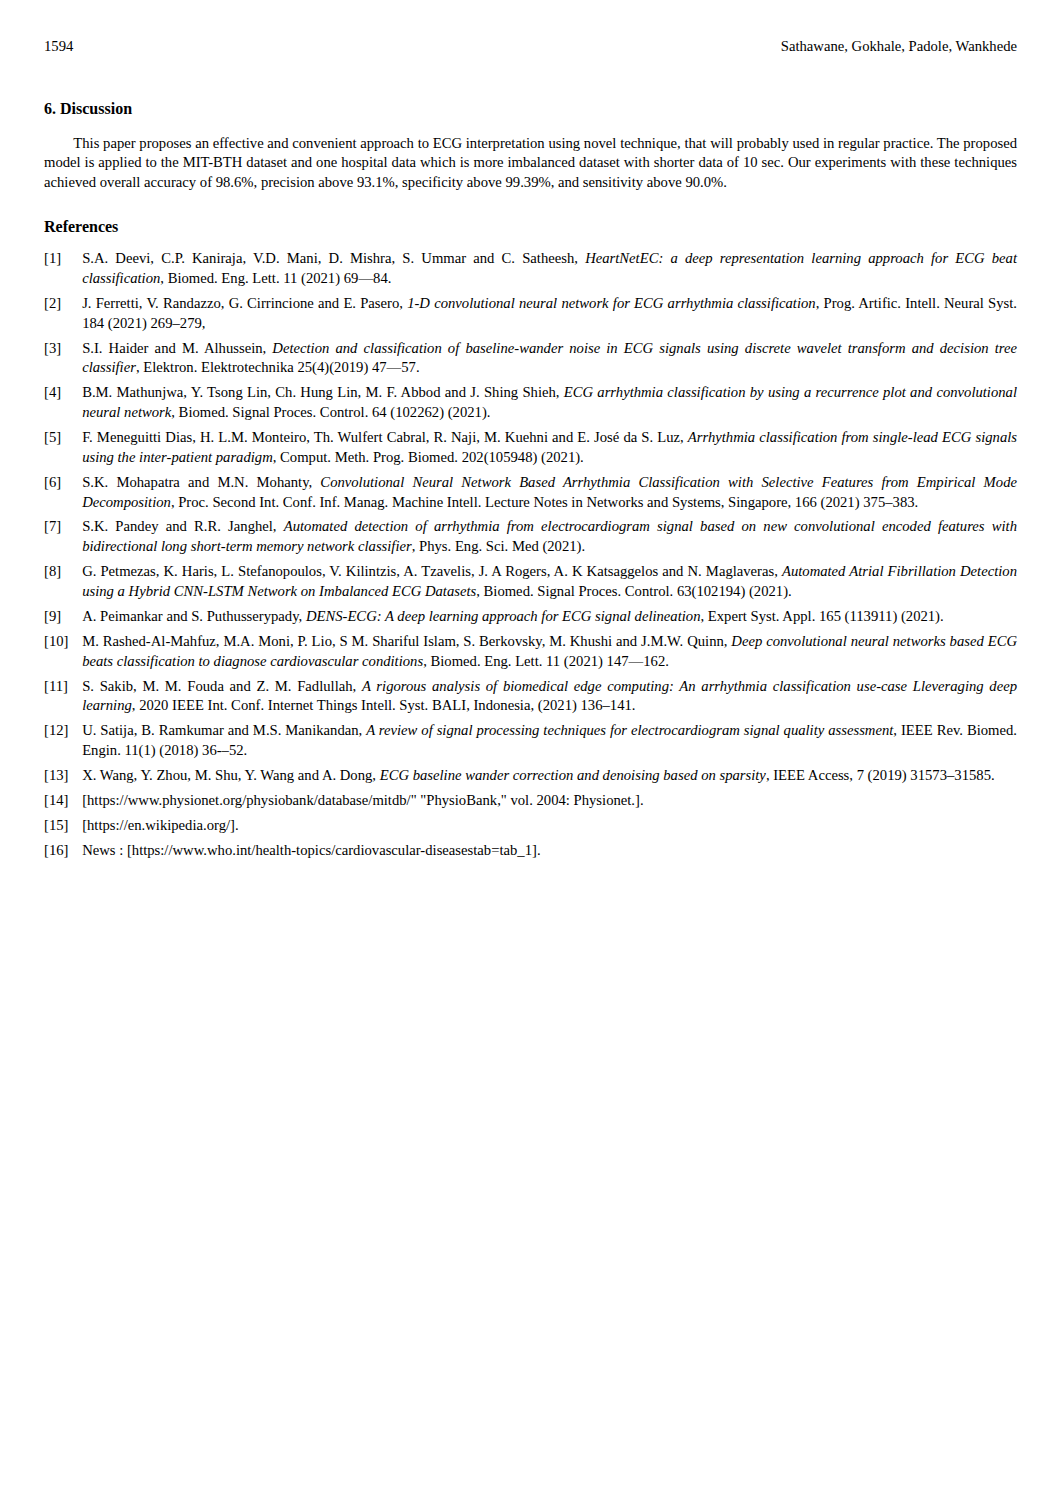1594 Sathawane, Gokhale, Padole, Wankhede
6. Discussion
This paper proposes an effective and convenient approach to ECG interpretation using novel technique, that will probably used in regular practice. The proposed model is applied to the MIT-BTH dataset and one hospital data which is more imbalanced dataset with shorter data of 10 sec. Our experiments with these techniques achieved overall accuracy of 98.6%, precision above 93.1%, specificity above 99.39%, and sensitivity above 90.0%.
References
S.A. Deevi, C.P. Kaniraja, V.D. Mani, D. Mishra, S. Ummar and C. Satheesh, HeartNetEC: a deep representation learning approach for ECG beat classification, Biomed. Eng. Lett. 11 (2021) 69—84.
J. Ferretti, V. Randazzo, G. Cirrincione and E. Pasero, 1-D convolutional neural network for ECG arrhythmia classification, Prog. Artific. Intell. Neural Syst. 184 (2021) 269–279,
S.I. Haider and M. Alhussein, Detection and classification of baseline-wander noise in ECG signals using discrete wavelet transform and decision tree classifier, Elektron. Elektrotechnika 25(4)(2019) 47—57.
B.M. Mathunjwa, Y. Tsong Lin, Ch. Hung Lin, M. F. Abbod and J. Shing Shieh, ECG arrhythmia classification by using a recurrence plot and convolutional neural network, Biomed. Signal Proces. Control. 64 (102262) (2021).
F. Meneguitti Dias, H. L.M. Monteiro, Th. Wulfert Cabral, R. Naji, M. Kuehni and E. José da S. Luz, Arrhythmia classification from single-lead ECG signals using the inter-patient paradigm, Comput. Meth. Prog. Biomed. 202(105948) (2021).
S.K. Mohapatra and M.N. Mohanty, Convolutional Neural Network Based Arrhythmia Classification with Selective Features from Empirical Mode Decomposition, Proc. Second Int. Conf. Inf. Manag. Machine Intell. Lecture Notes in Networks and Systems, Singapore, 166 (2021) 375–383.
S.K. Pandey and R.R. Janghel, Automated detection of arrhythmia from electrocardiogram signal based on new convolutional encoded features with bidirectional long short-term memory network classifier, Phys. Eng. Sci. Med (2021).
G. Petmezas, K. Haris, L. Stefanopoulos, V. Kilintzis, A. Tzavelis, J. A Rogers, A. K Katsaggelos and N. Maglaveras, Automated Atrial Fibrillation Detection using a Hybrid CNN-LSTM Network on Imbalanced ECG Datasets, Biomed. Signal Proces. Control. 63(102194) (2021).
A. Peimankar and S. Puthusserypady, DENS-ECG: A deep learning approach for ECG signal delineation, Expert Syst. Appl. 165 (113911) (2021).
M. Rashed-Al-Mahfuz, M.A. Moni, P. Lio, S M. Shariful Islam, S. Berkovsky, M. Khushi and J.M.W. Quinn, Deep convolutional neural networks based ECG beats classification to diagnose cardiovascular conditions, Biomed. Eng. Lett. 11 (2021) 147—162.
S. Sakib, M. M. Fouda and Z. M. Fadlullah, A rigorous analysis of biomedical edge computing: An arrhythmia classification use-case Lleveraging deep learning, 2020 IEEE Int. Conf. Internet Things Intell. Syst. BALI, Indonesia, (2021) 136–141.
U. Satija, B. Ramkumar and M.S. Manikandan, A review of signal processing techniques for electrocardiogram signal quality assessment, IEEE Rev. Biomed. Engin. 11(1) (2018) 36-–52.
X. Wang, Y. Zhou, M. Shu, Y. Wang and A. Dong, ECG baseline wander correction and denoising based on sparsity, IEEE Access, 7 (2019) 31573–31585.
[https://www.physionet.org/physiobank/database/mitdb/" "PhysioBank," vol. 2004: Physionet.].
[https://en.wikipedia.org/].
News : [https://www.who.int/health-topics/cardiovascular-diseasestab=tab_1].